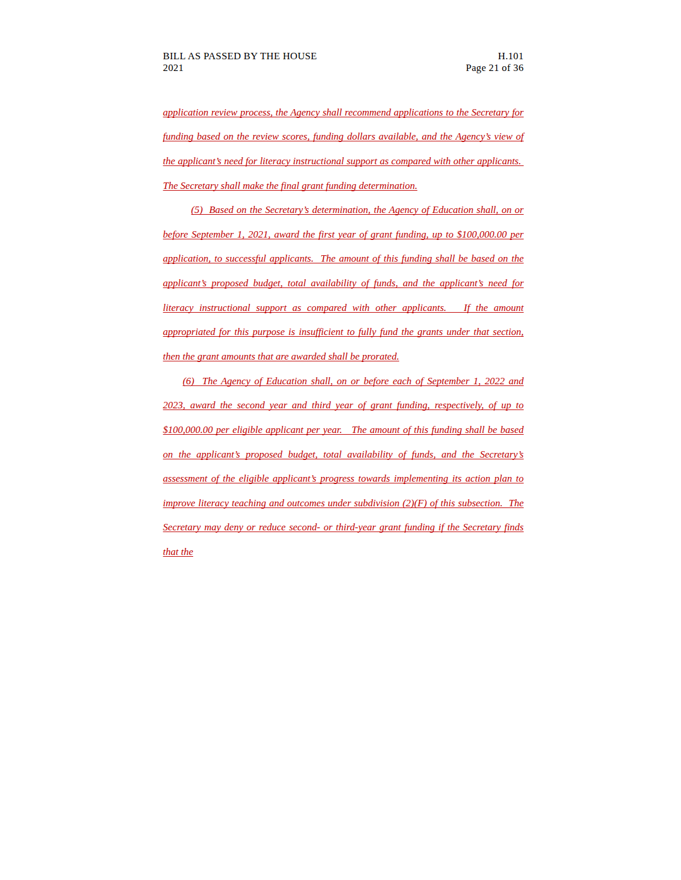| BILL AS PASSED BY THE HOUSE | H.101 |
| 2021 | Page 21 of 36 |
application review process, the Agency shall recommend applications to the Secretary for funding based on the review scores, funding dollars available, and the Agency’s view of the applicant’s need for literacy instructional support as compared with other applicants. The Secretary shall make the final grant funding determination.
(5) Based on the Secretary’s determination, the Agency of Education shall, on or before September 1, 2021, award the first year of grant funding, up to $100,000.00 per application, to successful applicants. The amount of this funding shall be based on the applicant’s proposed budget, total availability of funds, and the applicant’s need for literacy instructional support as compared with other applicants. If the amount appropriated for this purpose is insufficient to fully fund the grants under that section, then the grant amounts that are awarded shall be prorated.
(6) The Agency of Education shall, on or before each of September 1, 2022 and 2023, award the second year and third year of grant funding, respectively, of up to $100,000.00 per eligible applicant per year. The amount of this funding shall be based on the applicant’s proposed budget, total availability of funds, and the Secretary’s assessment of the eligible applicant’s progress towards implementing its action plan to improve literacy teaching and outcomes under subdivision (2)(F) of this subsection. The Secretary may deny or reduce second- or third-year grant funding if the Secretary finds that the